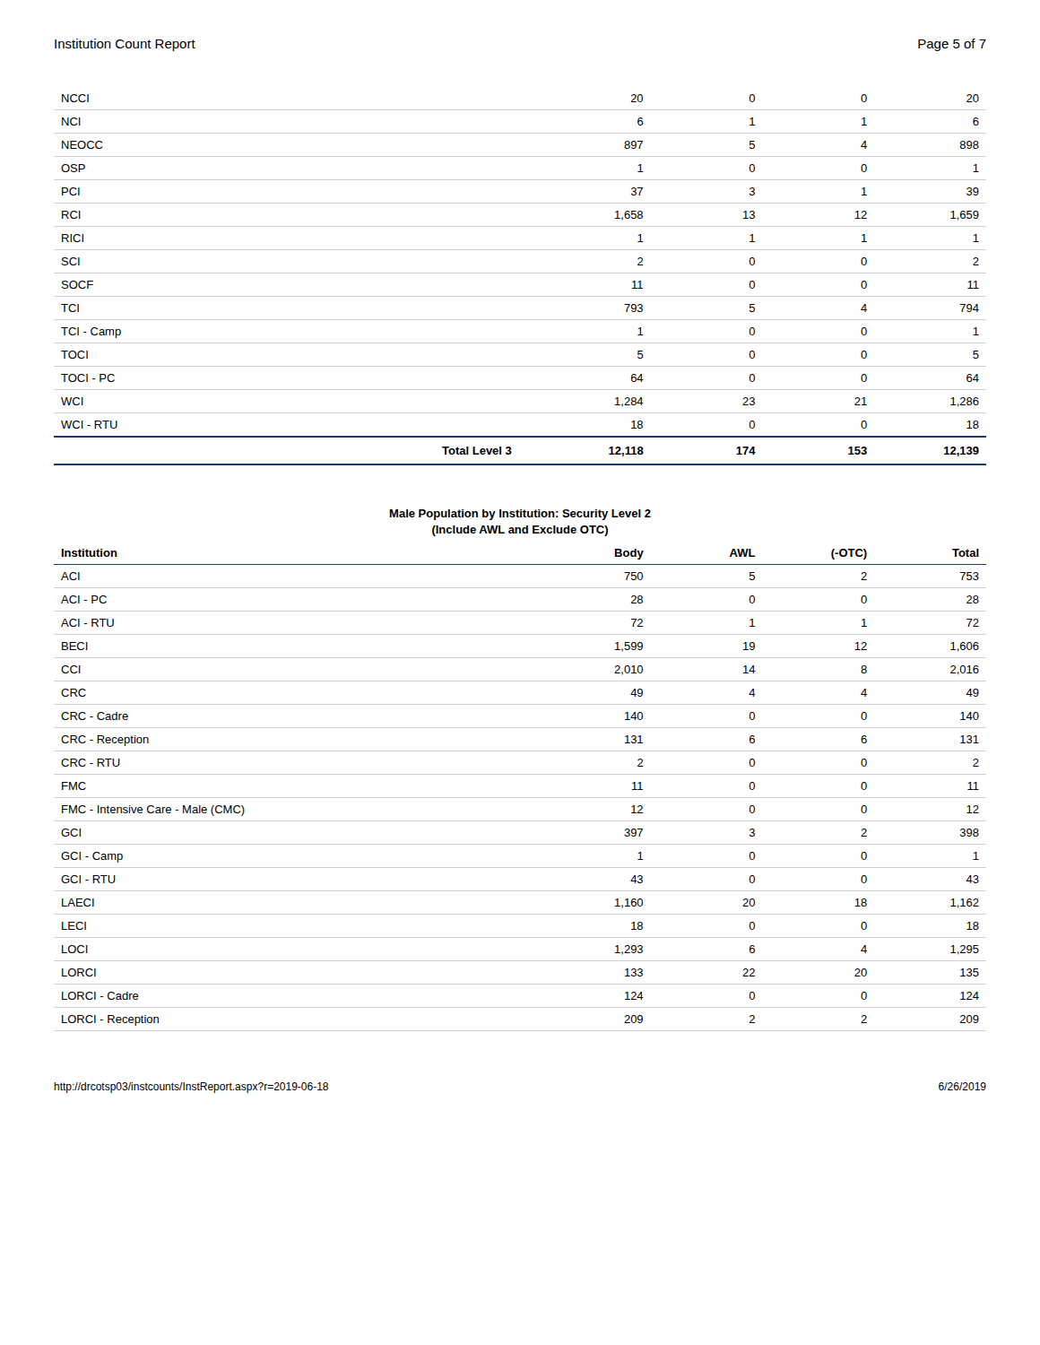Institution Count Report Page 5 of 7
| NCCI | 20 | 0 | 0 | 20 |
| NCI | 6 | 1 | 1 | 6 |
| NEOCC | 897 | 5 | 4 | 898 |
| OSP | 1 | 0 | 0 | 1 |
| PCI | 37 | 3 | 1 | 39 |
| RCI | 1,658 | 13 | 12 | 1,659 |
| RICI | 1 | 1 | 1 | 1 |
| SCI | 2 | 0 | 0 | 2 |
| SOCF | 11 | 0 | 0 | 11 |
| TCI | 793 | 5 | 4 | 794 |
| TCI - Camp | 1 | 0 | 0 | 1 |
| TOCI | 5 | 0 | 0 | 5 |
| TOCI - PC | 64 | 0 | 0 | 64 |
| WCI | 1,284 | 23 | 21 | 1,286 |
| WCI - RTU | 18 | 0 | 0 | 18 |
| Total Level 3 | 12,118 | 174 | 153 | 12,139 |
Male Population by Institution: Security Level 2
(Include AWL and Exclude OTC)
| Institution | Body | AWL | (-OTC) | Total |
| --- | --- | --- | --- | --- |
| ACI | 750 | 5 | 2 | 753 |
| ACI - PC | 28 | 0 | 0 | 28 |
| ACI - RTU | 72 | 1 | 1 | 72 |
| BECI | 1,599 | 19 | 12 | 1,606 |
| CCI | 2,010 | 14 | 8 | 2,016 |
| CRC | 49 | 4 | 4 | 49 |
| CRC - Cadre | 140 | 0 | 0 | 140 |
| CRC - Reception | 131 | 6 | 6 | 131 |
| CRC - RTU | 2 | 0 | 0 | 2 |
| FMC | 11 | 0 | 0 | 11 |
| FMC - Intensive Care - Male (CMC) | 12 | 0 | 0 | 12 |
| GCI | 397 | 3 | 2 | 398 |
| GCI - Camp | 1 | 0 | 0 | 1 |
| GCI - RTU | 43 | 0 | 0 | 43 |
| LAECI | 1,160 | 20 | 18 | 1,162 |
| LECI | 18 | 0 | 0 | 18 |
| LOCI | 1,293 | 6 | 4 | 1,295 |
| LORCI | 133 | 22 | 20 | 135 |
| LORCI - Cadre | 124 | 0 | 0 | 124 |
| LORCI - Reception | 209 | 2 | 2 | 209 |
http://drcotsp03/instcounts/InstReport.aspx?r=2019-06-18 6/26/2019